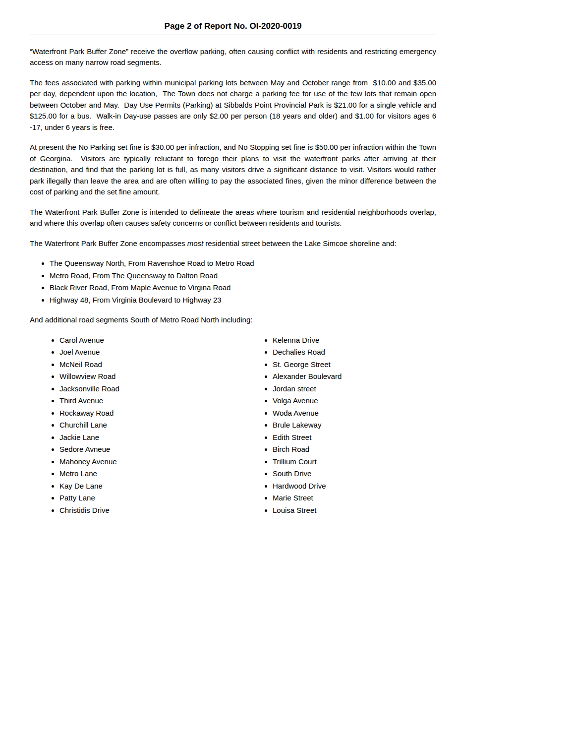Page 2 of Report No. OI-2020-0019
“Waterfront Park Buffer Zone” receive the overflow parking, often causing conflict with residents and restricting emergency access on many narrow road segments.
The fees associated with parking within municipal parking lots between May and October range from $10.00 and $35.00 per day, dependent upon the location, The Town does not charge a parking fee for use of the few lots that remain open between October and May. Day Use Permits (Parking) at Sibbalds Point Provincial Park is $21.00 for a single vehicle and $125.00 for a bus. Walk-in Day-use passes are only $2.00 per person (18 years and older) and $1.00 for visitors ages 6 -17, under 6 years is free.
At present the No Parking set fine is $30.00 per infraction, and No Stopping set fine is $50.00 per infraction within the Town of Georgina. Visitors are typically reluctant to forego their plans to visit the waterfront parks after arriving at their destination, and find that the parking lot is full, as many visitors drive a significant distance to visit. Visitors would rather park illegally than leave the area and are often willing to pay the associated fines, given the minor difference between the cost of parking and the set fine amount.
The Waterfront Park Buffer Zone is intended to delineate the areas where tourism and residential neighborhoods overlap, and where this overlap often causes safety concerns or conflict between residents and tourists.
The Waterfront Park Buffer Zone encompasses most residential street between the Lake Simcoe shoreline and:
The Queensway North, From Ravenshoe Road to Metro Road
Metro Road, From The Queensway to Dalton Road
Black River Road, From Maple Avenue to Virgina Road
Highway 48, From Virginia Boulevard to Highway 23
And additional road segments South of Metro Road North including:
Carol Avenue
Joel Avenue
McNeil Road
Willowview Road
Jacksonville Road
Third Avenue
Rockaway Road
Churchill Lane
Jackie Lane
Sedore Avneue
Mahoney Avenue
Metro Lane
Kay De Lane
Patty Lane
Christidis Drive
Kelenna Drive
Dechalies Road
St. George Street
Alexander Boulevard
Jordan street
Volga Avenue
Woda Avenue
Brule Lakeway
Edith Street
Birch Road
Trillium Court
South Drive
Hardwood Drive
Marie Street
Louisa Street